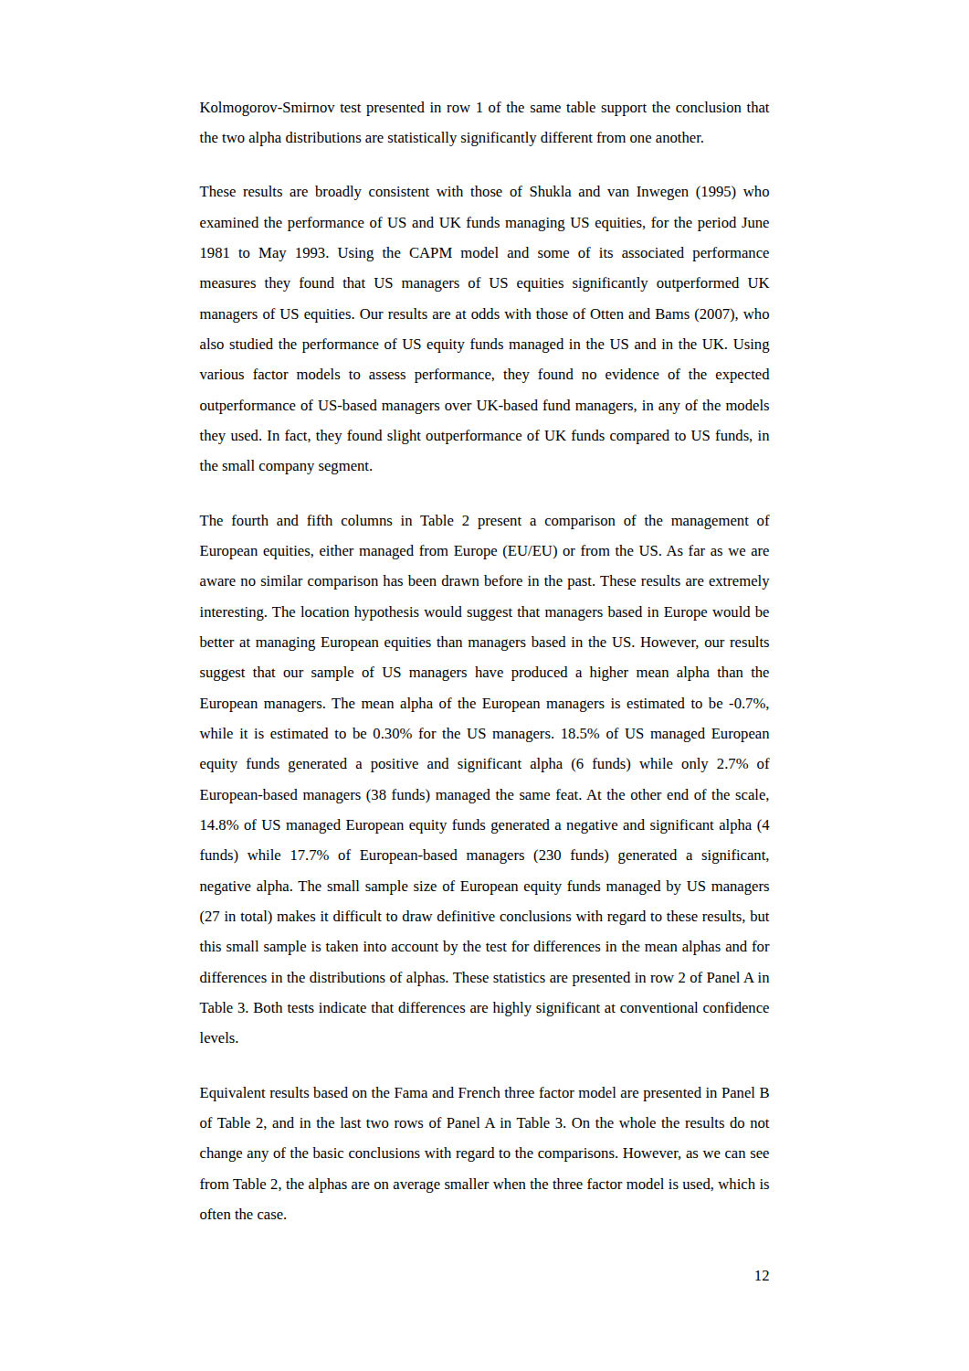Kolmogorov-Smirnov test presented in row 1 of the same table support the conclusion that the two alpha distributions are statistically significantly different from one another.
These results are broadly consistent with those of Shukla and van Inwegen (1995) who examined the performance of US and UK funds managing US equities, for the period June 1981 to May 1993. Using the CAPM model and some of its associated performance measures they found that US managers of US equities significantly outperformed UK managers of US equities. Our results are at odds with those of Otten and Bams (2007), who also studied the performance of US equity funds managed in the US and in the UK. Using various factor models to assess performance, they found no evidence of the expected outperformance of US-based managers over UK-based fund managers, in any of the models they used. In fact, they found slight outperformance of UK funds compared to US funds, in the small company segment.
The fourth and fifth columns in Table 2 present a comparison of the management of European equities, either managed from Europe (EU/EU) or from the US. As far as we are aware no similar comparison has been drawn before in the past. These results are extremely interesting. The location hypothesis would suggest that managers based in Europe would be better at managing European equities than managers based in the US. However, our results suggest that our sample of US managers have produced a higher mean alpha than the European managers. The mean alpha of the European managers is estimated to be -0.7%, while it is estimated to be 0.30% for the US managers. 18.5% of US managed European equity funds generated a positive and significant alpha (6 funds) while only 2.7% of European-based managers (38 funds) managed the same feat. At the other end of the scale, 14.8% of US managed European equity funds generated a negative and significant alpha (4 funds) while 17.7% of European-based managers (230 funds) generated a significant, negative alpha. The small sample size of European equity funds managed by US managers (27 in total) makes it difficult to draw definitive conclusions with regard to these results, but this small sample is taken into account by the test for differences in the mean alphas and for differences in the distributions of alphas. These statistics are presented in row 2 of Panel A in Table 3. Both tests indicate that differences are highly significant at conventional confidence levels.
Equivalent results based on the Fama and French three factor model are presented in Panel B of Table 2, and in the last two rows of Panel A in Table 3. On the whole the results do not change any of the basic conclusions with regard to the comparisons. However, as we can see from Table 2, the alphas are on average smaller when the three factor model is used, which is often the case.
12